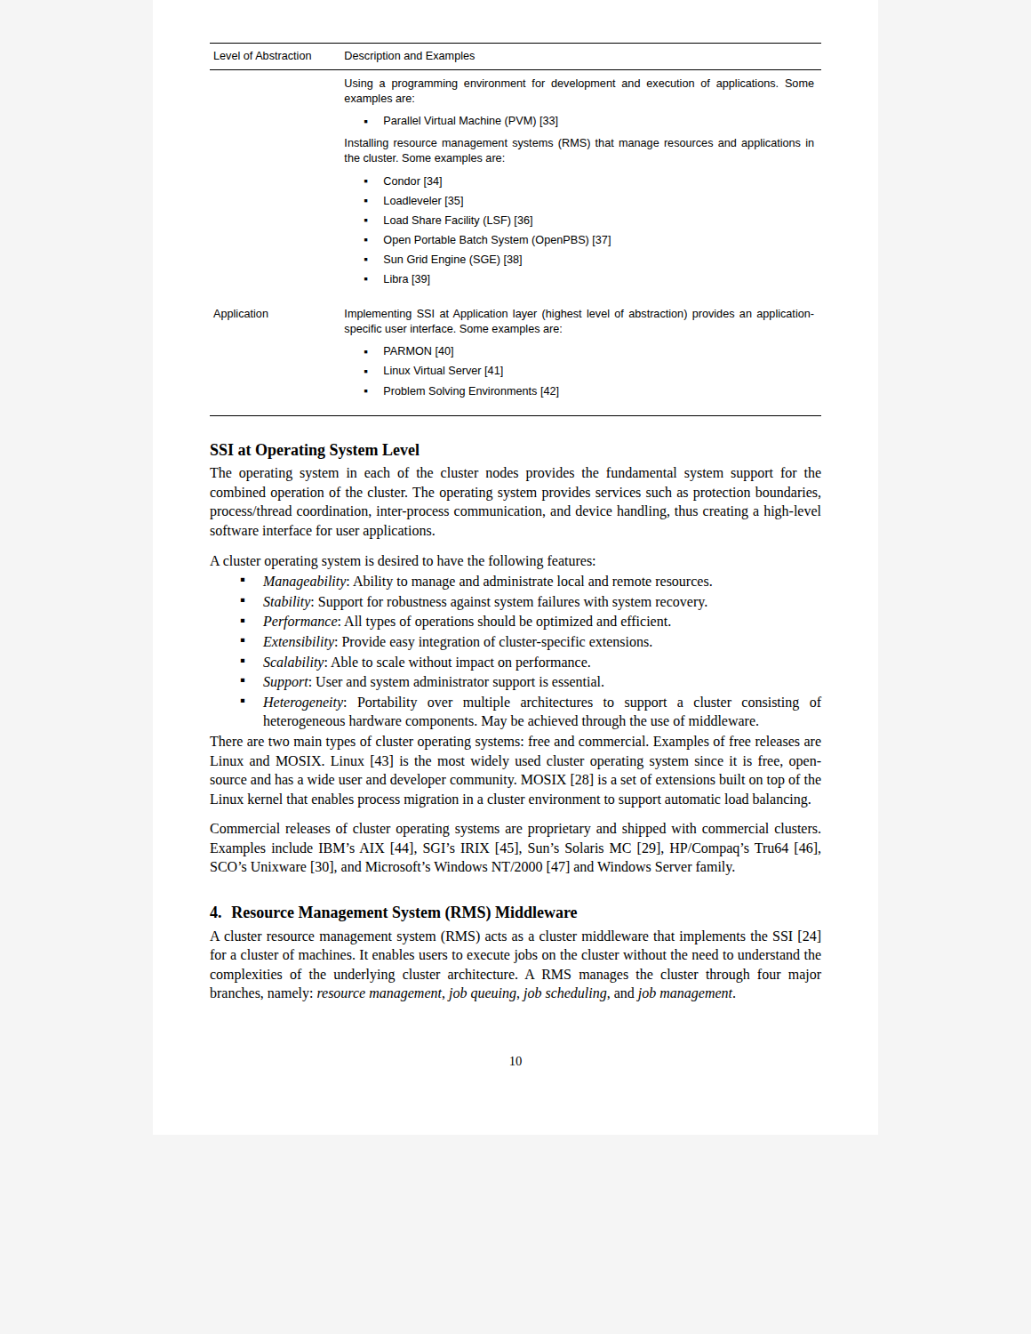| Level of Abstraction | Description and Examples |
| --- | --- |
| | Using a programming environment for development and execution of applications. Some examples are: Parallel Virtual Machine (PVM) [33] Installing resource management systems (RMS) that manage resources and applications in the cluster. Some examples are: Condor [34] Loadleveler [35] Load Share Facility (LSF) [36] Open Portable Batch System (OpenPBS) [37] Sun Grid Engine (SGE) [38] Libra [39] |
| Application | Implementing SSI at Application layer (highest level of abstraction) provides an application-specific user interface. Some examples are: PARMON [40] Linux Virtual Server [41] Problem Solving Environments [42] |
SSI at Operating System Level
The operating system in each of the cluster nodes provides the fundamental system support for the combined operation of the cluster. The operating system provides services such as protection boundaries, process/thread coordination, inter-process communication, and device handling, thus creating a high-level software interface for user applications.
A cluster operating system is desired to have the following features:
Manageability: Ability to manage and administrate local and remote resources.
Stability: Support for robustness against system failures with system recovery.
Performance: All types of operations should be optimized and efficient.
Extensibility: Provide easy integration of cluster-specific extensions.
Scalability: Able to scale without impact on performance.
Support: User and system administrator support is essential.
Heterogeneity: Portability over multiple architectures to support a cluster consisting of heterogeneous hardware components. May be achieved through the use of middleware.
There are two main types of cluster operating systems: free and commercial. Examples of free releases are Linux and MOSIX. Linux [43] is the most widely used cluster operating system since it is free, open-source and has a wide user and developer community. MOSIX [28] is a set of extensions built on top of the Linux kernel that enables process migration in a cluster environment to support automatic load balancing.
Commercial releases of cluster operating systems are proprietary and shipped with commercial clusters. Examples include IBM’s AIX [44], SGI’s IRIX [45], Sun’s Solaris MC [29], HP/Compaq’s Tru64 [46], SCO’s Unixware [30], and Microsoft’s Windows NT/2000 [47] and Windows Server family.
4. Resource Management System (RMS) Middleware
A cluster resource management system (RMS) acts as a cluster middleware that implements the SSI [24] for a cluster of machines. It enables users to execute jobs on the cluster without the need to understand the complexities of the underlying cluster architecture. A RMS manages the cluster through four major branches, namely: resource management, job queuing, job scheduling, and job management.
10